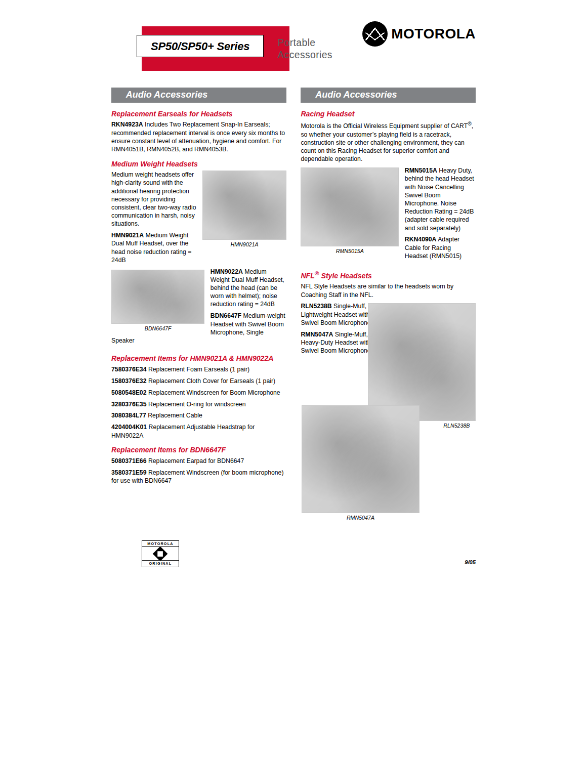SP50/SP50+ Series
Portable
Accessories
MOTOROLA
Audio Accessories
Replacement Earseals for Headsets
RKN4923A Includes Two Replacement Snap-In Earseals; recommended replacement interval is once every six months to ensure constant level of attenuation, hygiene and comfort. For RMN4051B, RMN4052B, and RMN4053B.
Medium Weight Headsets
HMN9021A
Medium weight headsets offer high-clarity sound with the additional hearing protection necessary for providing consistent, clear two-way radio communication in harsh, noisy situations.
HMN9021A Medium Weight Dual Muff Headset, over the head noise reduction rating = 24dB
BDN6647F
HMN9022A Medium Weight Dual Muff Headset, behind the head (can be worn with helmet); noise reduction rating = 24dB
BDN6647F Medium-weight Headset with Swivel Boom Microphone, Single Speaker
Replacement Items for HMN9021A & HMN9022A
7580376E34 Replacement Foam Earseals (1 pair)
1580376E32 Replacement Cloth Cover for Earseals (1 pair)
5080548E02 Replacement Windscreen for Boom Microphone
3280376E35 Replacement O-ring for windscreen
3080384L77 Replacement Cable
4204004K01 Replacement Adjustable Headstrap for HMN9022A
Replacement Items for BDN6647F
5080371E66 Replacement Earpad for BDN6647
3580371E59 Replacement Windscreen (for boom microphone) for use with BDN6647
Audio Accessories
Racing Headset
Motorola is the Official Wireless Equipment supplier of CART®, so whether your customer’s playing field is a racetrack, construction site or other challenging environment, they can count on this Racing Headset for superior comfort and dependable operation.
RMN5015A
RMN5015A Heavy Duty, behind the head Headset with Noise Cancelling Swivel Boom Microphone. Noise Reduction Rating = 24dB (adapter cable required and sold separately)
RKN4090A Adapter Cable for Racing Headset (RMN5015)
NFL® Style Headsets
NFL Style Headsets are similar to the headsets worn by Coaching Staff in the NFL.
RLN5238B Single-Muff, Lightweight Headset with Swivel Boom Microphone
RMN5047A Single-Muff, Heavy-Duty Headset with Swivel Boom Microphone
RLN5238B
RMN5047A
MOTOROLA
ORIGINAL
9/05